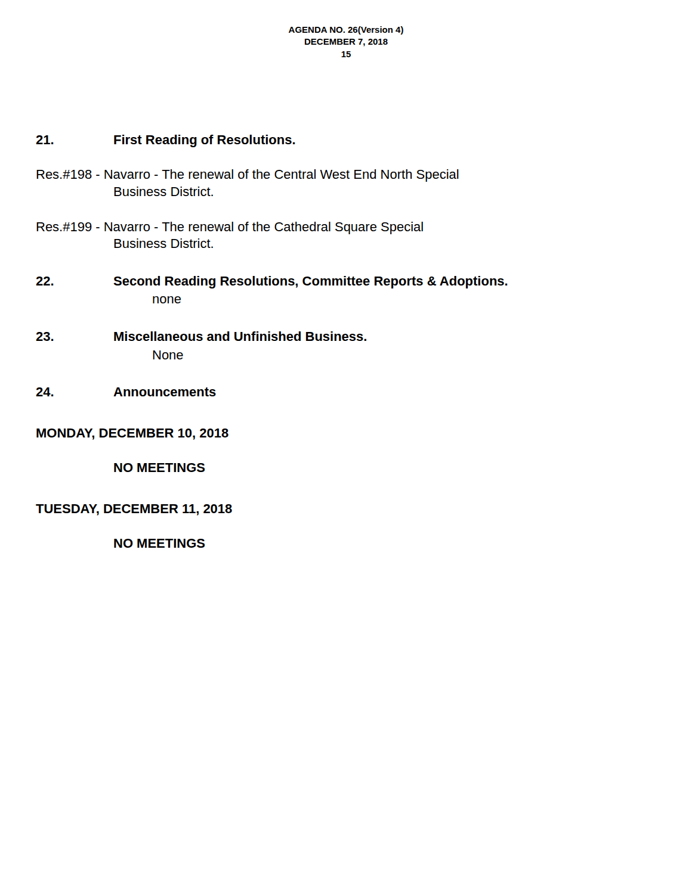AGENDA NO. 26(Version 4)
DECEMBER 7, 2018
15
21.
First Reading of Resolutions.
Res.#198 - Navarro - The renewal of the Central West End North Special Business District.
Res.#199 - Navarro - The renewal of the Cathedral Square Special Business District.
22.
Second Reading Resolutions, Committee Reports & Adoptions.
none
23.
Miscellaneous and Unfinished Business.
None
24.
Announcements
MONDAY, DECEMBER 10, 2018
NO MEETINGS
TUESDAY, DECEMBER 11, 2018
NO MEETINGS